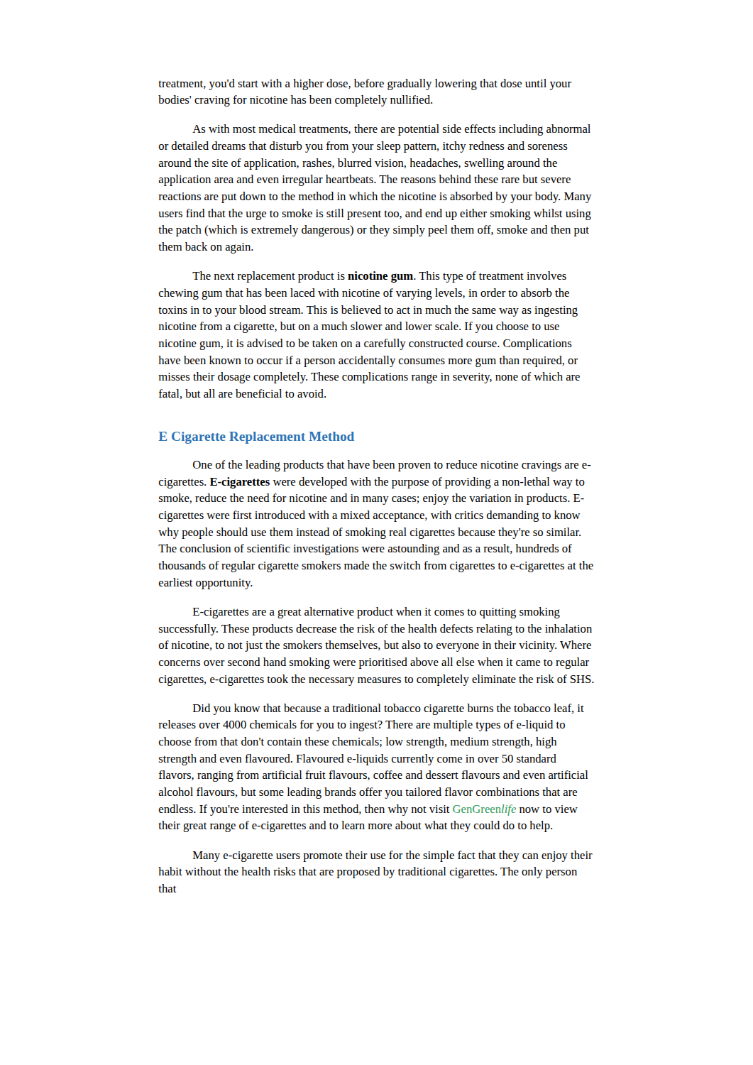treatment, you'd start with a higher dose, before gradually lowering that dose until your bodies' craving for nicotine has been completely nullified.
As with most medical treatments, there are potential side effects including abnormal or detailed dreams that disturb you from your sleep pattern, itchy redness and soreness around the site of application, rashes, blurred vision, headaches, swelling around the application area and even irregular heartbeats. The reasons behind these rare but severe reactions are put down to the method in which the nicotine is absorbed by your body. Many users find that the urge to smoke is still present too, and end up either smoking whilst using the patch (which is extremely dangerous) or they simply peel them off, smoke and then put them back on again.
The next replacement product is nicotine gum. This type of treatment involves chewing gum that has been laced with nicotine of varying levels, in order to absorb the toxins in to your blood stream. This is believed to act in much the same way as ingesting nicotine from a cigarette, but on a much slower and lower scale. If you choose to use nicotine gum, it is advised to be taken on a carefully constructed course. Complications have been known to occur if a person accidentally consumes more gum than required, or misses their dosage completely. These complications range in severity, none of which are fatal, but all are beneficial to avoid.
E Cigarette Replacement Method
One of the leading products that have been proven to reduce nicotine cravings are e-cigarettes. E-cigarettes were developed with the purpose of providing a non-lethal way to smoke, reduce the need for nicotine and in many cases; enjoy the variation in products. E-cigarettes were first introduced with a mixed acceptance, with critics demanding to know why people should use them instead of smoking real cigarettes because they're so similar. The conclusion of scientific investigations were astounding and as a result, hundreds of thousands of regular cigarette smokers made the switch from cigarettes to e-cigarettes at the earliest opportunity.
E-cigarettes are a great alternative product when it comes to quitting smoking successfully. These products decrease the risk of the health defects relating to the inhalation of nicotine, to not just the smokers themselves, but also to everyone in their vicinity. Where concerns over second hand smoking were prioritised above all else when it came to regular cigarettes, e-cigarettes took the necessary measures to completely eliminate the risk of SHS.
Did you know that because a traditional tobacco cigarette burns the tobacco leaf, it releases over 4000 chemicals for you to ingest? There are multiple types of e-liquid to choose from that don't contain these chemicals; low strength, medium strength, high strength and even flavoured. Flavoured e-liquids currently come in over 50 standard flavors, ranging from artificial fruit flavours, coffee and dessert flavours and even artificial alcohol flavours, but some leading brands offer you tailored flavor combinations that are endless. If you're interested in this method, then why not visit GenGreenlife now to view their great range of e-cigarettes and to learn more about what they could do to help.
Many e-cigarette users promote their use for the simple fact that they can enjoy their habit without the health risks that are proposed by traditional cigarettes. The only person that